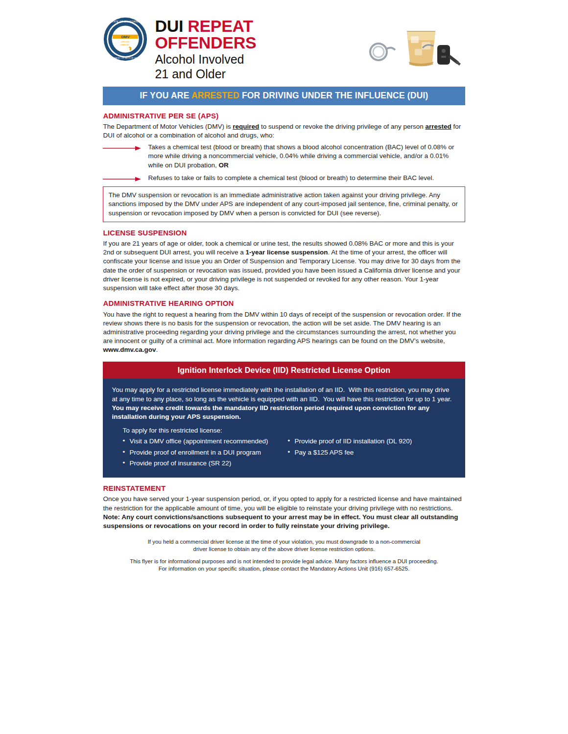STATE OF CALIFORNIA DEPARTMENT OF MOTOR VEHICLES DMV DRIVING CHANGE...
DUI REPEAT OFFENDERS
Alcohol Involved
21 and Older
IF YOU ARE ARRESTED FOR DRIVING UNDER THE INFLUENCE (DUI)
Administrative Per Se (APS)
The Department of Motor Vehicles (DMV) is required to suspend or revoke the driving privilege of any person arrested for DUI of alcohol or a combination of alcohol and drugs, who:
Takes a chemical test (blood or breath) that shows a blood alcohol concentration (BAC) level of 0.08% or more while driving a noncommercial vehicle, 0.04% while driving a commercial vehicle, and/or a 0.01% while on DUI probation, OR
Refuses to take or fails to complete a chemical test (blood or breath) to determine their BAC level.
The DMV suspension or revocation is an immediate administrative action taken against your driving privilege. Any sanctions imposed by the DMV under APS are independent of any court-imposed jail sentence, fine, criminal penalty, or suspension or revocation imposed by DMV when a person is convicted for DUI (see reverse).
License Suspension
If you are 21 years of age or older, took a chemical or urine test, the results showed 0.08% BAC or more and this is your 2nd or subsequent DUI arrest, you will receive a 1-year license suspension. At the time of your arrest, the officer will confiscate your license and issue you an Order of Suspension and Temporary License. You may drive for 30 days from the date the order of suspension or revocation was issued, provided you have been issued a California driver license and your driver license is not expired, or your driving privilege is not suspended or revoked for any other reason. Your 1-year suspension will take effect after those 30 days.
Administrative Hearing Option
You have the right to request a hearing from the DMV within 10 days of receipt of the suspension or revocation order. If the review shows there is no basis for the suspension or revocation, the action will be set aside. The DMV hearing is an administrative proceeding regarding your driving privilege and the circumstances surrounding the arrest, not whether you are innocent or guilty of a criminal act. More information regarding APS hearings can be found on the DMV’s website, www.dmv.ca.gov.
Ignition Interlock Device (IID) Restricted License Option
You may apply for a restricted license immediately with the installation of an IID. With this restriction, you may drive at any time to any place, so long as the vehicle is equipped with an IID. You will have this restriction for up to 1 year. You may receive credit towards the mandatory IID restriction period required upon conviction for any installation during your APS suspension.
To apply for this restricted license:
Visit a DMV office (appointment recommended)
Provide proof of enrollment in a DUI program
Provide proof of insurance (SR 22)
Provide proof of IID installation (DL 920)
Pay a $125 APS fee
Reinstatement
Once you have served your 1-year suspension period, or, if you opted to apply for a restricted license and have maintained the restriction for the applicable amount of time, you will be eligible to reinstate your driving privilege with no restrictions. Note: Any court convictions/sanctions subsequent to your arrest may be in effect. You must clear all outstanding suspensions or revocations on your record in order to fully reinstate your driving privilege.
If you held a commercial driver license at the time of your violation, you must downgrade to a non-commercial
driver license to obtain any of the above driver license restriction options.
This flyer is for informational purposes and is not intended to provide legal advice. Many factors influence a DUI proceeding.
For information on your specific situation, please contact the Mandatory Actions Unit (916) 657-6525.